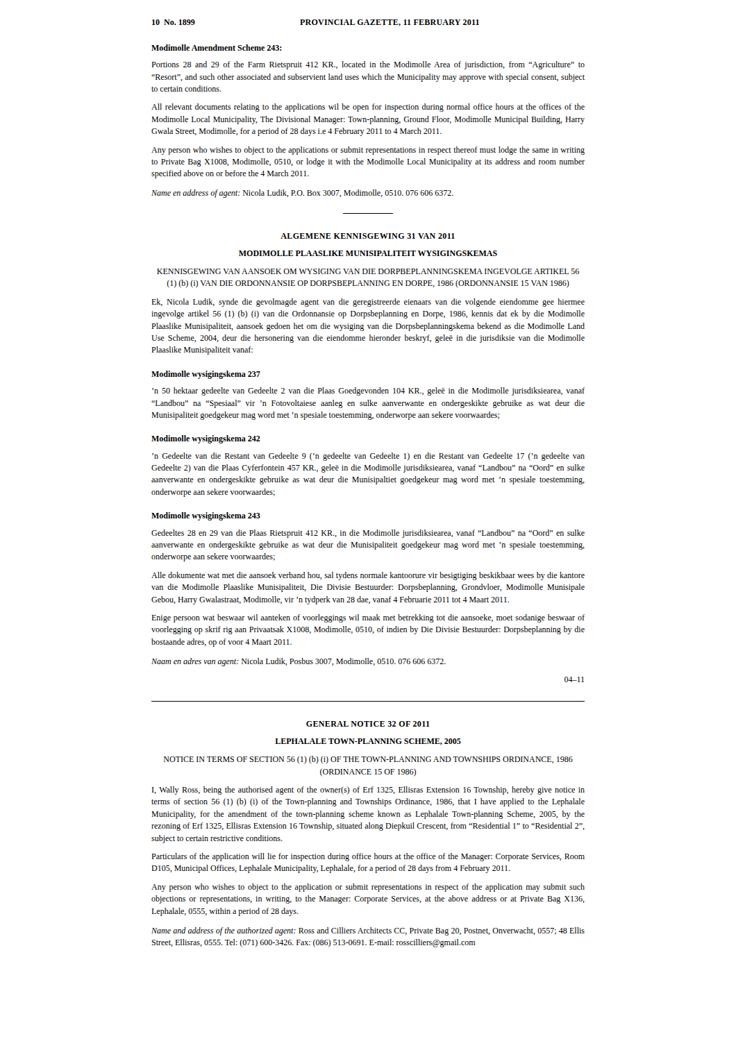10 No. 1899 PROVINCIAL GAZETTE, 11 FEBRUARY 2011
Modimolle Amendment Scheme 243:
Portions 28 and 29 of the Farm Rietspruit 412 KR., located in the Modimolle Area of jurisdiction, from “Agriculture” to “Resort”, and such other associated and subservient land uses which the Municipality may approve with special consent, subject to certain conditions.
All relevant documents relating to the applications wil be open for inspection during normal office hours at the offices of the Modimolle Local Municipality, The Divisional Manager: Town-planning, Ground Floor, Modimolle Municipal Building, Harry Gwala Street, Modimolle, for a period of 28 days i.e 4 February 2011 to 4 March 2011.
Any person who wishes to object to the applications or submit representations in respect thereof must lodge the same in writing to Private Bag X1008, Modimolle, 0510, or lodge it with the Modimolle Local Municipality at its address and room number specified above on or before the 4 March 2011.
Name en address of agent: Nicola Ludik, P.O. Box 3007, Modimolle, 0510. 076 606 6372.
ALGEMENE KENNISGEWING 31 VAN 2011
MODIMOLLE PLAASLIKE MUNISIPALITEIT WYSIGINGSKEMAS
KENNISGEWING VAN AANSOEK OM WYSIGING VAN DIE DORPBEPLANNINGSKEMA INGEVOLGE ARTIKEL 56 (1) (b) (i) VAN DIE ORDONNANSIE OP DORPSBEPLANNING EN DORPE, 1986 (ORDONNANSIE 15 VAN 1986)
Ek, Nicola Ludik, synde die gevolmagde agent van die geregistreerde eienaars van die volgende eiendomme gee hiermee ingevolge artikel 56 (1) (b) (i) van die Ordonnansie op Dorpsbeplanning en Dorpe, 1986, kennis dat ek by die Modimolle Plaaslike Munisipaliteit, aansoek gedoen het om die wysiging van die Dorpsbeplanningskema bekend as die Modimolle Land Use Scheme, 2004, deur die hersonering van die eiendomme hieronder beskryf, geleë in die jurisdiksie van die Modimolle Plaaslike Munisipaliteit vanaf:
Modimolle wysigingskema 237
’n 50 hektaar gedeelte van Gedeelte 2 van die Plaas Goedgevonden 104 KR., geleë in die Modimolle jurisdiksiearea, vanaf “Landbou” na “Spesiaal” vir ’n Fotovoltaiese aanleg en sulke aanverwante en ondergeskikte gebruike as wat deur die Munisipaliteit goedgekeur mag word met ’n spesiale toestemming, onderworpe aan sekere voorwaardes;
Modimolle wysigingskema 242
’n Gedeelte van die Restant van Gedeelte 9 (’n gedeelte van Gedeelte 1) en die Restant van Gedeelte 17 (’n gedeelte van Gedeelte 2) van die Plaas Cyferfontein 457 KR., geleë in die Modimolle jurisdiksiearea, vanaf “Landbou” na “Oord” en sulke aanverwante en ondergeskikte gebruike as wat deur die Munisipaltiet goedgekeur mag word met ’n spesiale toestemming, onderworpe aan sekere voorwaardes;
Modimolle wysigingskema 243
Gedeeltes 28 en 29 van die Plaas Rietspruit 412 KR., in die Modimolle jurisdiksiearea, vanaf “Landbou” na “Oord” en sulke aanverwante en ondergeskikte gebruike as wat deur die Munisipaliteit goedgekeur mag word met ’n spesiale toestemming, onderworpe aan sekere voorwaardes;
Alle dokumente wat met die aansoek verband hou, sal tydens normale kantoorure vir besigtiging beskikbaar wees by die kantore van die Modimolle Plaaslike Munisipaliteit, Die Divisie Bestuurder: Dorpsbeplanning, Grondvloer, Modimolle Munisipale Gebou, Harry Gwalastraat, Modimolle, vir ’n tydperk van 28 dae, vanaf 4 Februarie 2011 tot 4 Maart 2011.
Enige persoon wat beswaar wil aanteken of voorleggings wil maak met betrekking tot die aansoeke, moet sodanige beswaar of voorlegging op skrif rig aan Privaatsak X1008, Modimolle, 0510, of indien by Die Divisie Bestuurder: Dorpsbeplanning by die bostaande adres, op of voor 4 Maart 2011.
Naam en adres van agent: Nicola Ludik, Posbus 3007, Modimolle, 0510. 076 606 6372.
04–11
GENERAL NOTICE 32 OF 2011
LEPHALALE TOWN-PLANNING SCHEME, 2005
NOTICE IN TERMS OF SECTION 56 (1) (b) (i) OF THE TOWN-PLANNING AND TOWNSHIPS ORDINANCE, 1986 (ORDINANCE 15 OF 1986)
I, Wally Ross, being the authorised agent of the owner(s) of Erf 1325, Ellisras Extension 16 Township, hereby give notice in terms of section 56 (1) (b) (i) of the Town-planning and Townships Ordinance, 1986, that I have applied to the Lephalale Municipality, for the amendment of the town-planning scheme known as Lephalale Town-planning Scheme, 2005, by the rezoning of Erf 1325, Ellisras Extension 16 Township, situated along Diepkuil Crescent, from “Residential 1” to “Residential 2”, subject to certain restrictive conditions.
Particulars of the application will lie for inspection during office hours at the office of the Manager: Corporate Services, Room D105, Municipal Offices, Lephalale Municipality, Lephalale, for a period of 28 days from 4 February 2011.
Any person who wishes to object to the application or submit representations in respect of the application may submit such objections or representations, in writing, to the Manager: Corporate Services, at the above address or at Private Bag X136, Lephalale, 0555, within a period of 28 days.
Name and address of the authorized agent: Ross and Cilliers Architects CC, Private Bag 20, Postnet, Onverwacht, 0557; 48 Ellis Street, Ellisras, 0555. Tel: (071) 600-3426. Fax: (086) 513-0691. E-mail: rosscilliers@gmail.com